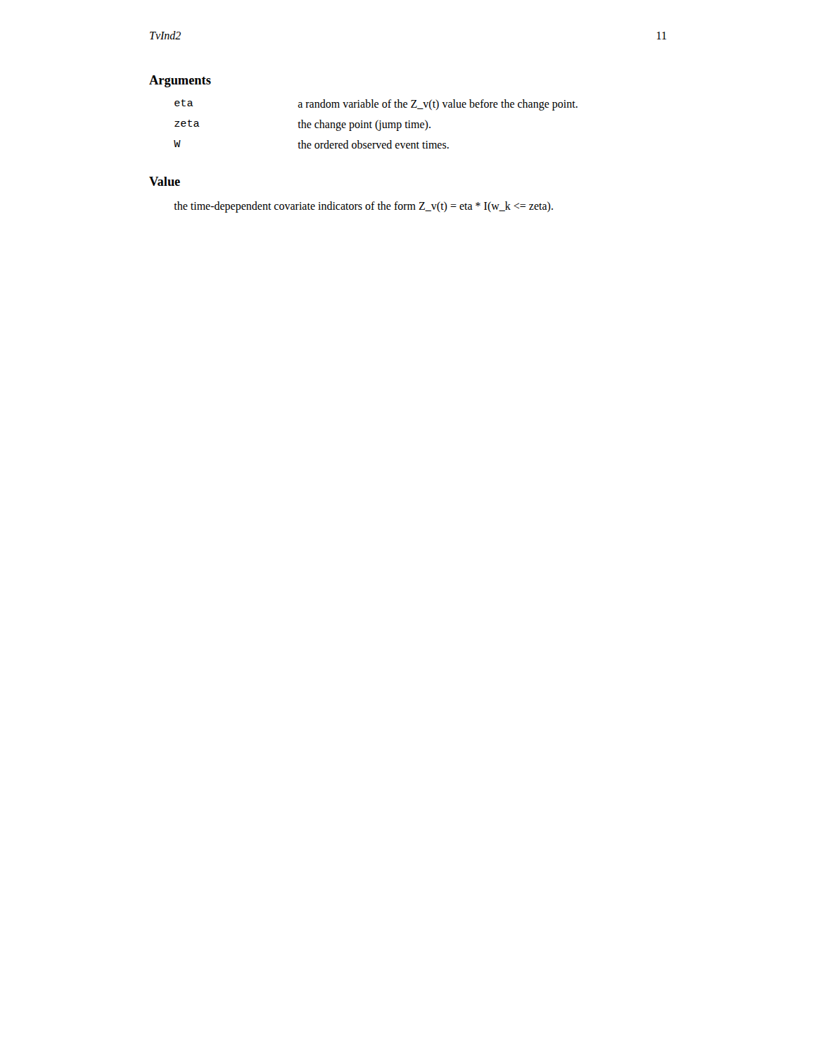TvInd2 11
Arguments
eta
a random variable of the Z_v(t) value before the change point.
zeta
the change point (jump time).
W
the ordered observed event times.
Value
the time-depependent covariate indicators of the form Z_v(t) = eta * I(w_k <= zeta).